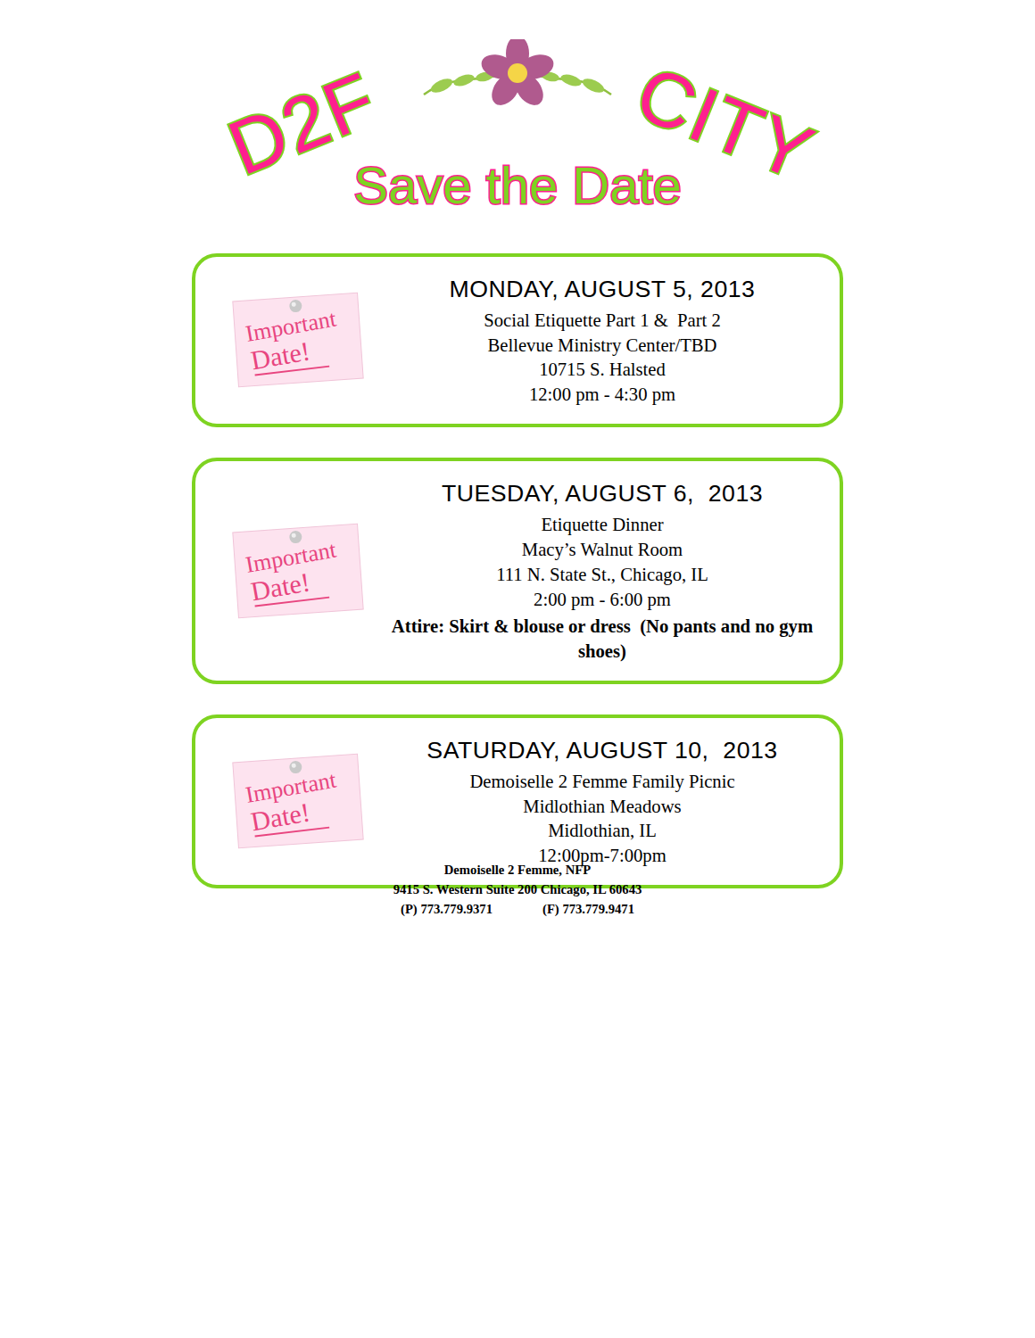D2F
CITY
Save the Date
Important Date!
MONDAY, AUGUST 5, 2013
Social Etiquette Part 1 & Part 2
Bellevue Ministry Center/TBD
10715 S. Halsted
12:00 pm - 4:30 pm
Important Date!
TUESDAY, AUGUST 6, 2013
Etiquette Dinner
Macy’s Walnut Room
111 N. State St., Chicago, IL
2:00 pm - 6:00 pm
Attire: Skirt & blouse or dress (No pants and no gym shoes)
Important Date!
SATURDAY, AUGUST 10, 2013
Demoiselle 2 Femme Family Picnic
Midlothian Meadows
Midlothian, IL
12:00pm-7:00pm
Demoiselle 2 Femme, NFP
9415 S. Western Suite 200 Chicago, IL 60643
(P) 773.779.9371(F) 773.779.9471